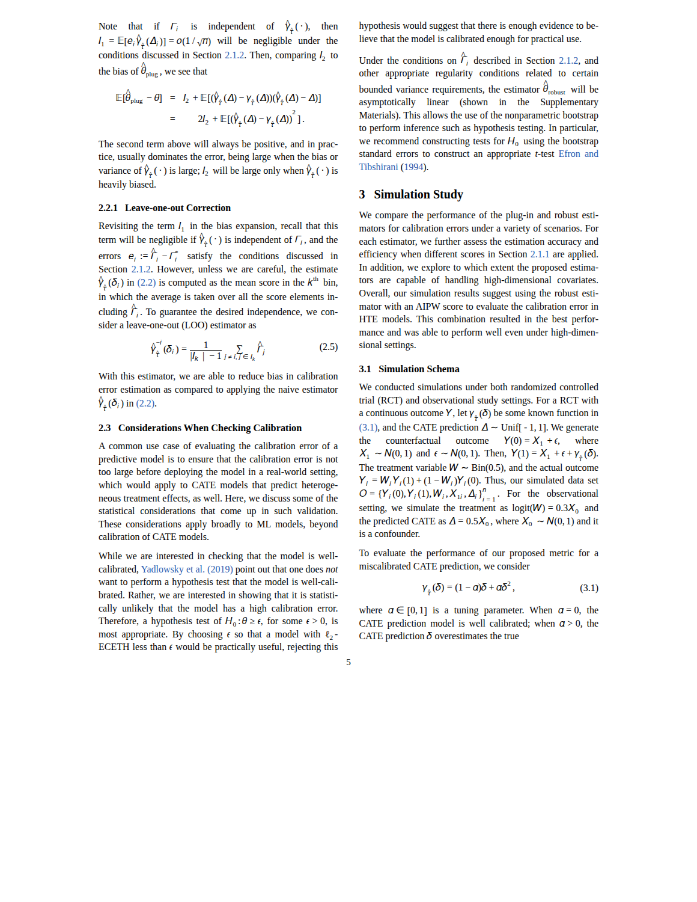Note that if Γi is independent of γ^τ^(·), then I1=𝔼[eiγ^τ^(Δi)]=o(1/n) will be negligible under the conditions discussed in Section 2.1.2. Then, comparing I2 to the bias of θ^plug, we see that
𝔼[θ^plug−θ] = I2+𝔼[(γ^τ^(Δ)−γτ^(Δ))(γ^τ^(Δ)−Δ)] = 2I2+𝔼[(γ^τ^(Δ)−γτ^(Δ))2].
The second term above will always be positive, and in practice, usually dominates the error, being large when the bias or variance of γ^τ^(·) is large; I2 will be large only when γ^τ^(·) is heavily biased.
2.2.1 Leave-one-out Correction
Revisiting the term I1 in the bias expansion, recall that this term will be negligible if γ^τ^(·) is independent of Γi, and the errors ei:=Γ^i−Γi* satisfy the conditions discussed in Section 2.1.2. However, unless we are careful, the estimate γ^τ^(δi) in (2.2) is computed as the mean score in the kth bin, in which the average is taken over all the score elements including Γ^i. To guarantee the desired independence, we consider a leave-one-out (LOO) estimator as
(2.5) γ^τ^−i(δi)= 1|Ik|−1 ∑j≠i,j∈Ik Γ^j
With this estimator, we are able to reduce bias in calibration error estimation as compared to applying the naive estimator γ^τ^(δi) in (2.2).
2.3 Considerations When Checking Calibration
A common use case of evaluating the calibration error of a predictive model is to ensure that the calibration error is not too large before deploying the model in a real-world setting, which would apply to CATE models that predict heterogeneous treatment effects, as well. Here, we discuss some of the statistical considerations that come up in such validation. These considerations apply broadly to ML models, beyond calibration of CATE models.
While we are interested in checking that the model is well-calibrated, Yadlowsky et al. (2019) point out that one does not want to perform a hypothesis test that the model is well-calibrated. Rather, we are interested in showing that it is statistically unlikely that the model has a high calibration error. Therefore, a hypothesis test of H0:θ≥ϵ, for some ϵ>0, is most appropriate. By choosing ϵ so that a model with ℓ2-ECETH less than ϵ would be practically useful, rejecting this hypothesis would suggest that there is enough evidence to believe that the model is calibrated enough for practical use.
Under the conditions on Γ^i described in Section 2.1.2, and other appropriate regularity conditions related to certain bounded variance requirements, the estimator θ^robust will be asymptotically linear (shown in the Supplementary Materials). This allows the use of the nonparametric bootstrap to perform inference such as hypothesis testing. In particular, we recommend constructing tests for H0 using the bootstrap standard errors to construct an appropriate t-test Efron and Tibshirani (1994).
3 Simulation Study
We compare the performance of the plug-in and robust estimators for calibration errors under a variety of scenarios. For each estimator, we further assess the estimation accuracy and efficiency when different scores in Section 2.1.1 are applied. In addition, we explore to which extent the proposed estimators are capable of handling high-dimensional covariates. Overall, our simulation results suggest using the robust estimator with an AIPW score to evaluate the calibration error in HTE models. This combination resulted in the best performance and was able to perform well even under high-dimensional settings.
3.1 Simulation Schema
We conducted simulations under both randomized controlled trial (RCT) and observational study settings. For a RCT with a continuous outcome Y, let γτ^(δ) be some known function in (3.1), and the CATE prediction Δ∼Unif[-1,1]. We generate the counterfactual outcome Y(0)=X1+ϵ, where X1∼N(0,1) and ϵ∼N(0,1). Then, Y(1)=X1+ϵ+γτ^(δ). The treatment variable W∼Bin(0.5), and the actual outcome Yi=WiYi(1)+(1−Wi)Yi(0). Thus, our simulated data set O={Yi(0),Yi(1),Wi,X1i,Δi}i=1n. For the observational setting, we simulate the treatment as logit(W)=0.3X0 and the predicted CATE as Δ=0.5X0, where X0∼N(0,1) and it is a confounder.
To evaluate the performance of our proposed metric for a miscalibrated CATE prediction, we consider
(3.1) γτ^(δ)=(1−α)δ+αδ2,
where α∈[0,1] is a tuning parameter. When α=0, the CATE prediction model is well calibrated; when α>0, the CATE prediction δ overestimates the true
5